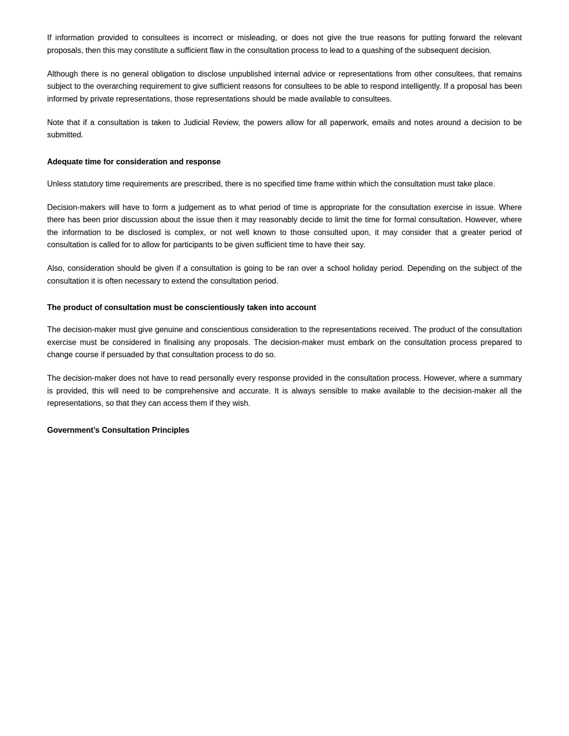If information provided to consultees is incorrect or misleading, or does not give the true reasons for putting forward the relevant proposals, then this may constitute a sufficient flaw in the consultation process to lead to a quashing of the subsequent decision.
Although there is no general obligation to disclose unpublished internal advice or representations from other consultees, that remains subject to the overarching requirement to give sufficient reasons for consultees to be able to respond intelligently. If a proposal has been informed by private representations, those representations should be made available to consultees.
Note that if a consultation is taken to Judicial Review, the powers allow for all paperwork, emails and notes around a decision to be submitted.
Adequate time for consideration and response
Unless statutory time requirements are prescribed, there is no specified time frame within which the consultation must take place.
Decision-makers will have to form a judgement as to what period of time is appropriate for the consultation exercise in issue. Where there has been prior discussion about the issue then it may reasonably decide to limit the time for formal consultation. However, where the information to be disclosed is complex, or not well known to those consulted upon, it may consider that a greater period of consultation is called for to allow for participants to be given sufficient time to have their say.
Also, consideration should be given if a consultation is going to be ran over a school holiday period. Depending on the subject of the consultation it is often necessary to extend the consultation period.
The product of consultation must be conscientiously taken into account
The decision-maker must give genuine and conscientious consideration to the representations received. The product of the consultation exercise must be considered in finalising any proposals. The decision-maker must embark on the consultation process prepared to change course if persuaded by that consultation process to do so.
The decision-maker does not have to read personally every response provided in the consultation process. However, where a summary is provided, this will need to be comprehensive and accurate. It is always sensible to make available to the decision-maker all the representations, so that they can access them if they wish.
Government’s Consultation Principles